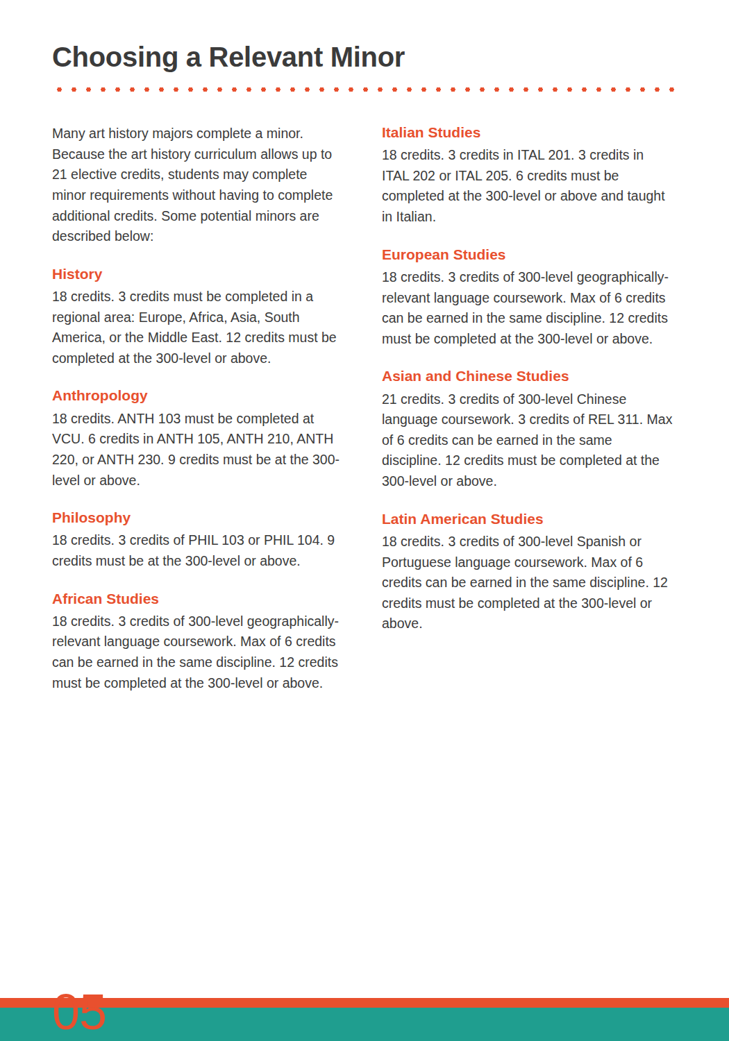Choosing a Relevant Minor
Many art history majors complete a minor. Because the art history curriculum allows up to 21 elective credits, students may complete minor requirements without having to complete additional credits. Some potential minors are described below:
History
18 credits. 3 credits must be completed in a regional area: Europe, Africa, Asia, South America, or the Middle East. 12 credits must be completed at the 300-level or above.
Anthropology
18 credits. ANTH 103 must be completed at VCU. 6 credits in ANTH 105, ANTH 210, ANTH 220, or ANTH 230. 9 credits must be at the 300-level or above.
Philosophy
18 credits. 3 credits of PHIL 103 or PHIL 104. 9 credits must be at the 300-level or above.
African Studies
18 credits. 3 credits of 300-level geographically-relevant language coursework. Max of 6 credits can be earned in the same discipline. 12 credits must be completed at the 300-level or above.
Italian Studies
18 credits. 3 credits in ITAL 201. 3 credits in ITAL 202 or ITAL 205. 6 credits must be completed at the 300-level or above and taught in Italian.
European Studies
18 credits. 3 credits of 300-level geographically-relevant language coursework. Max of 6 credits can be earned in the same discipline. 12 credits must be completed at the 300-level or above.
Asian and Chinese Studies
21 credits. 3 credits of 300-level Chinese language coursework. 3 credits of REL 311. Max of 6 credits can be earned in the same discipline. 12 credits must be completed at the 300-level or above.
Latin American Studies
18 credits. 3 credits of 300-level Spanish or Portuguese language coursework. Max of 6 credits can be earned in the same discipline. 12 credits must be completed at the 300-level or above.
05